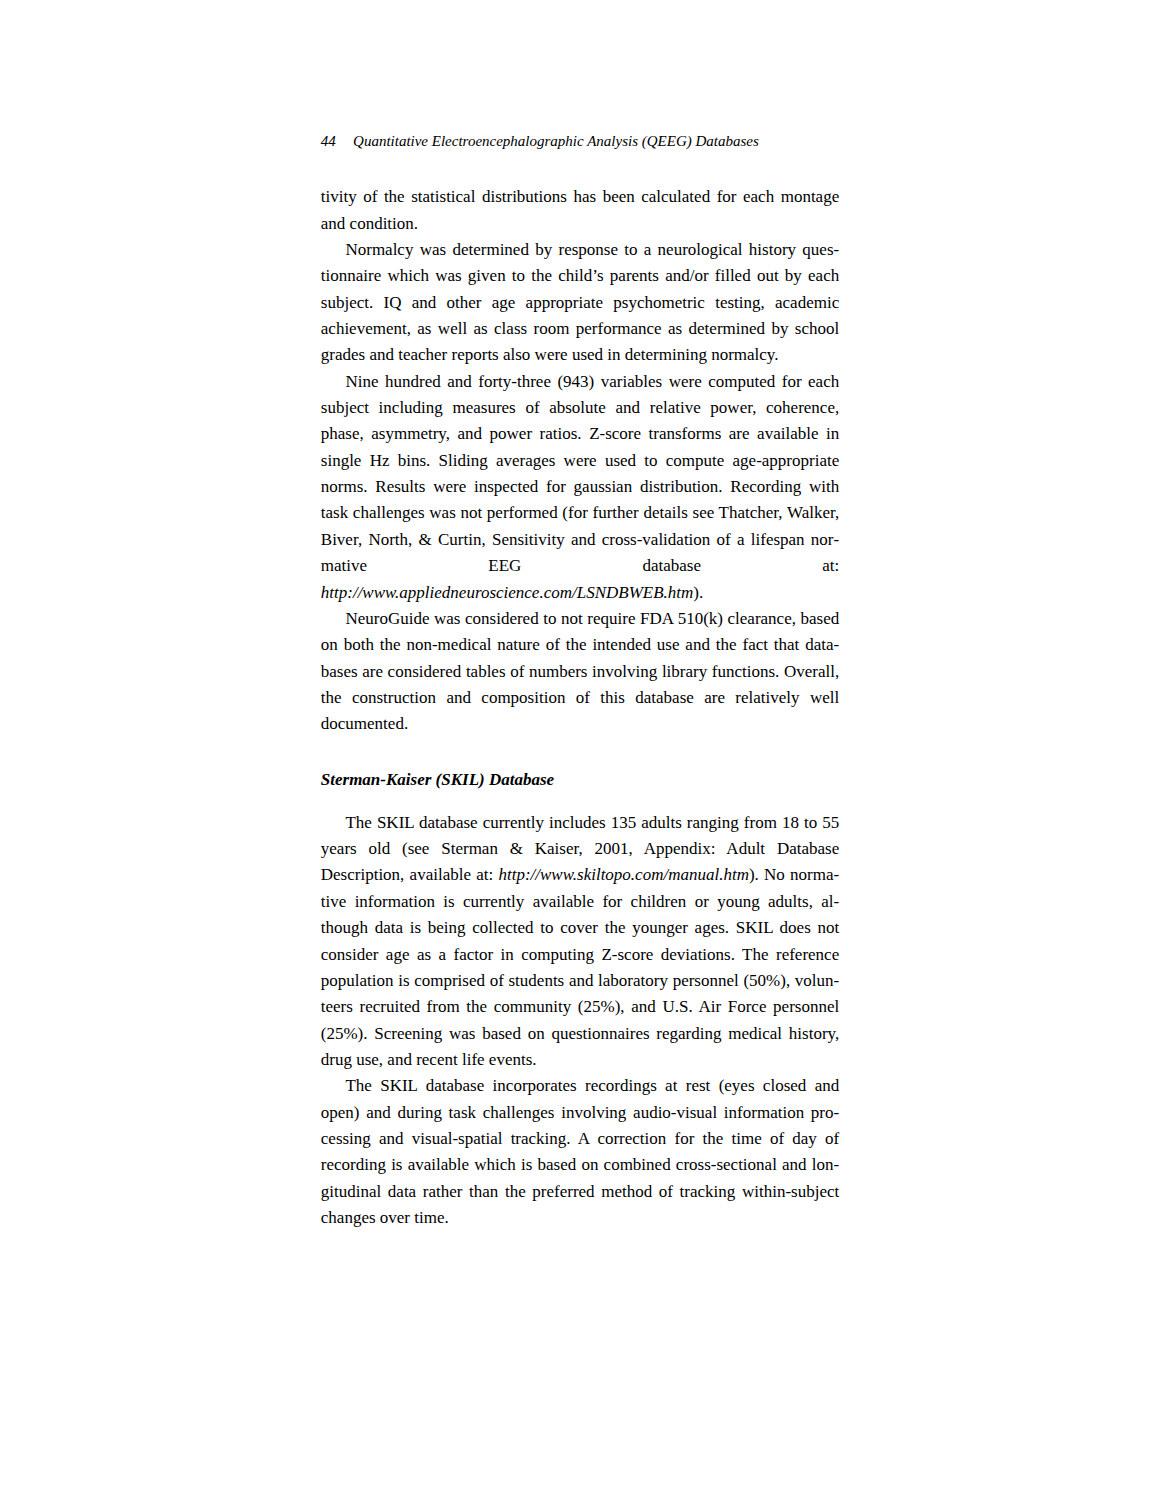44 Quantitative Electroencephalographic Analysis (QEEG) Databases
tivity of the statistical distributions has been calculated for each montage and condition.
Normalcy was determined by response to a neurological history questionnaire which was given to the child’s parents and/or filled out by each subject. IQ and other age appropriate psychometric testing, academic achievement, as well as class room performance as determined by school grades and teacher reports also were used in determining normalcy.
Nine hundred and forty-three (943) variables were computed for each subject including measures of absolute and relative power, coherence, phase, asymmetry, and power ratios. Z-score transforms are available in single Hz bins. Sliding averages were used to compute age-appropriate norms. Results were inspected for gaussian distribution. Recording with task challenges was not performed (for further details see Thatcher, Walker, Biver, North, & Curtin, Sensitivity and cross-validation of a lifespan normative EEG database at: http://www.appliedneuroscience.com/LSNDBWEB.htm).
NeuroGuide was considered to not require FDA 510(k) clearance, based on both the non-medical nature of the intended use and the fact that databases are considered tables of numbers involving library functions. Overall, the construction and composition of this database are relatively well documented.
Sterman-Kaiser (SKIL) Database
The SKIL database currently includes 135 adults ranging from 18 to 55 years old (see Sterman & Kaiser, 2001, Appendix: Adult Database Description, available at: http://www.skiltopo.com/manual.htm). No normative information is currently available for children or young adults, although data is being collected to cover the younger ages. SKIL does not consider age as a factor in computing Z-score deviations. The reference population is comprised of students and laboratory personnel (50%), volunteers recruited from the community (25%), and U.S. Air Force personnel (25%). Screening was based on questionnaires regarding medical history, drug use, and recent life events.
The SKIL database incorporates recordings at rest (eyes closed and open) and during task challenges involving audio-visual information processing and visual-spatial tracking. A correction for the time of day of recording is available which is based on combined cross-sectional and longitudinal data rather than the preferred method of tracking within-subject changes over time.